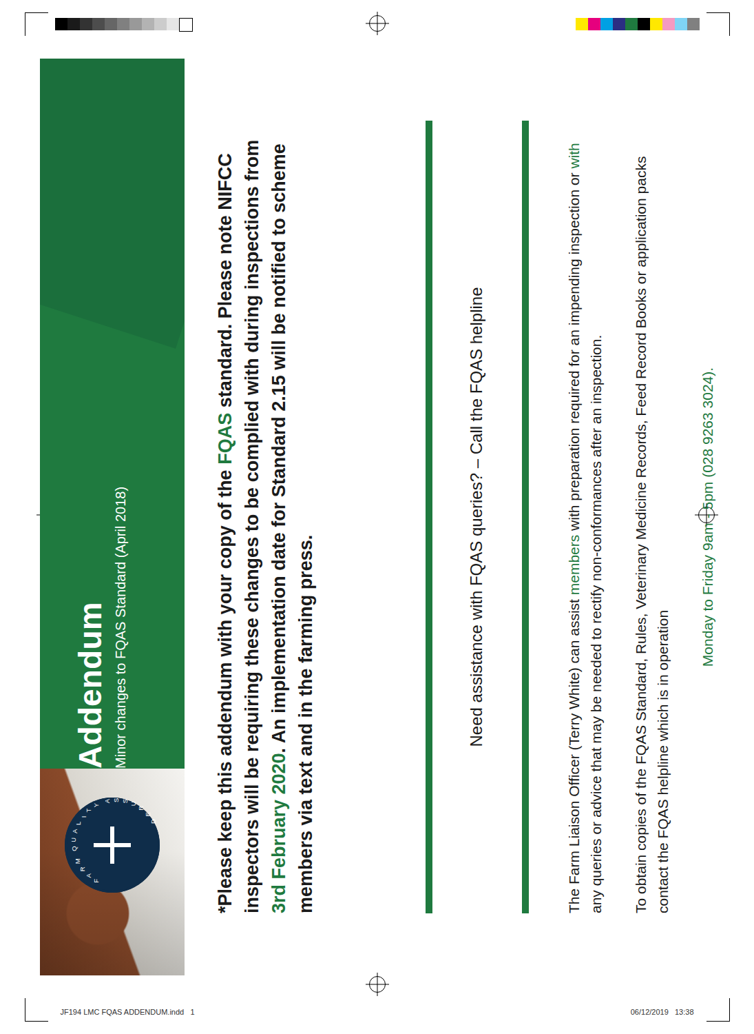F A R M Q U A L I T Y A S S U R E D
Addendum
Minor changes to FQAS Standard (April 2018)
*Please keep this addendum with your copy of the FQAS standard. Please note NIFCC inspectors will be requiring these changes to be complied with during inspections from 3rd February 2020. An implementation date for Standard 2.15 will be notified to scheme members via text and in the farming press.
Need assistance with FQAS queries? – Call the FQAS helpline
The Farm Liaison Officer (Terry White) can assist members with preparation required for an impending inspection or with any queries or advice that may be needed to rectify non-conformances after an inspection.
To obtain copies of the FQAS Standard, Rules, Veterinary Medicine Records, Feed Record Books or application packs contact the FQAS helpline which is in operation
Monday to Friday 9am - 5pm (028 9263 3024).
JF194 LMC FQAS ADDENDUM.indd 1 06/12/2019 13:38